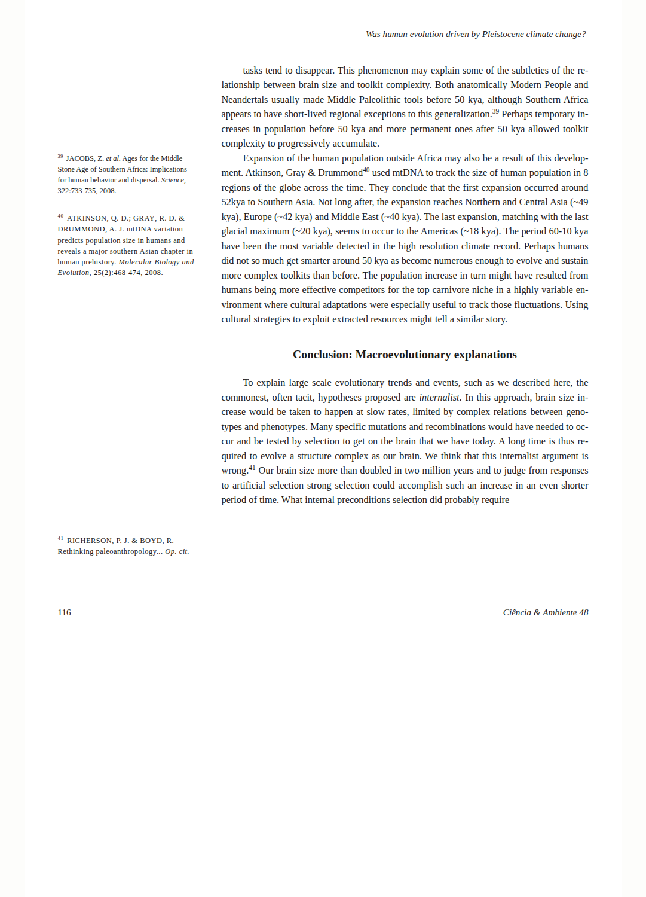Was human evolution driven by Pleistocene climate change?
39 JACOBS, Z. et al. Ages for the Middle Stone Age of Southern Africa: Implications for human behavior and dispersal. Science, 322:733-735, 2008.
40 ATKINSON, Q. D.; GRAY, R. D. & DRUMMOND, A. J. mtDNA variation predicts population size in humans and reveals a major southern Asian chapter in human prehistory. Molecular Biology and Evolution, 25(2):468-474, 2008.
41 RICHERSON, P. J. & BOYD, R. Rethinking paleoanthropology... Op. cit.
tasks tend to disappear. This phenomenon may explain some of the subtleties of the relationship between brain size and toolkit complexity. Both anatomically Modern People and Neandertals usually made Middle Paleolithic tools before 50 kya, although Southern Africa appears to have short-lived regional exceptions to this generalization.39 Perhaps temporary increases in population before 50 kya and more permanent ones after 50 kya allowed toolkit complexity to progressively accumulate.
Expansion of the human population outside Africa may also be a result of this development. Atkinson, Gray & Drummond40 used mtDNA to track the size of human population in 8 regions of the globe across the time. They conclude that the first expansion occurred around 52kya to Southern Asia. Not long after, the expansion reaches Northern and Central Asia (~49 kya), Europe (~42 kya) and Middle East (~40 kya). The last expansion, matching with the last glacial maximum (~20 kya), seems to occur to the Americas (~18 kya). The period 60-10 kya have been the most variable detected in the high resolution climate record. Perhaps humans did not so much get smarter around 50 kya as become numerous enough to evolve and sustain more complex toolkits than before. The population increase in turn might have resulted from humans being more effective competitors for the top carnivore niche in a highly variable environment where cultural adaptations were especially useful to track those fluctuations. Using cultural strategies to exploit extracted resources might tell a similar story.
Conclusion: Macroevolutionary explanations
To explain large scale evolutionary trends and events, such as we described here, the commonest, often tacit, hypotheses proposed are internalist. In this approach, brain size increase would be taken to happen at slow rates, limited by complex relations between genotypes and phenotypes. Many specific mutations and recombinations would have needed to occur and be tested by selection to get on the brain that we have today. A long time is thus required to evolve a structure complex as our brain. We think that this internalist argument is wrong.41 Our brain size more than doubled in two million years and to judge from responses to artificial selection strong selection could accomplish such an increase in an even shorter period of time. What internal preconditions selection did probably require
116 Ciência & Ambiente 48